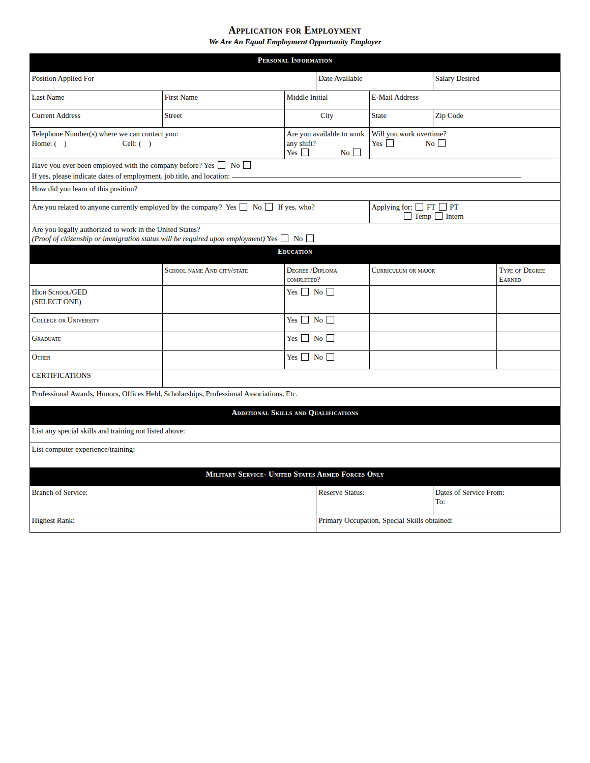Application for Employment
We Are An Equal Employment Opportunity Employer
| Personal Information |
| Position Applied For | Date Available | Salary Desired |
| Last Name | First Name | Middle Initial | E-Mail Address |
| Current Address | Street | City | State | Zip Code |
| Telephone Number(s) where we can contact you: Home: ( ) Cell: ( ) | Are you available to work any shift? Yes No | Will you work overtime? Yes No |
| Have you ever been employed with the company before? Yes No If yes, please indicate dates of employment, job title, and location: |
| How did you learn of this position? |
| Are you related to anyone currently employed by the company? Yes No If yes, who? | Applying for: FT PT Temp Intern |
| Are you legally authorized to work in the United States? (Proof of citizenship or immigration status will be required upon employment) Yes No |
| Education |
| | School name And city/state | Degree /Diploma completed? | Curriculum or major | Type of Degree Earned |
| High School/GED (SELECT ONE) | | Yes No | | |
| College or University | | Yes No | | |
| Graduate | | Yes No | | |
| Other | | Yes No | | |
| CERTIFICATIONS | |
| Professional Awards, Honors, Offices Held, Scholarships, Professional Associations, Etc. |
| Additional Skills and Qualifications |
| List any special skills and training not listed above: |
| List computer experience/training: |
| Military Service- United States Armed Forces Only |
| Branch of Service: | Reserve Status: | Dates of Service From: To: |
| Highest Rank: | Primary Occupation, Special Skills obtained: |